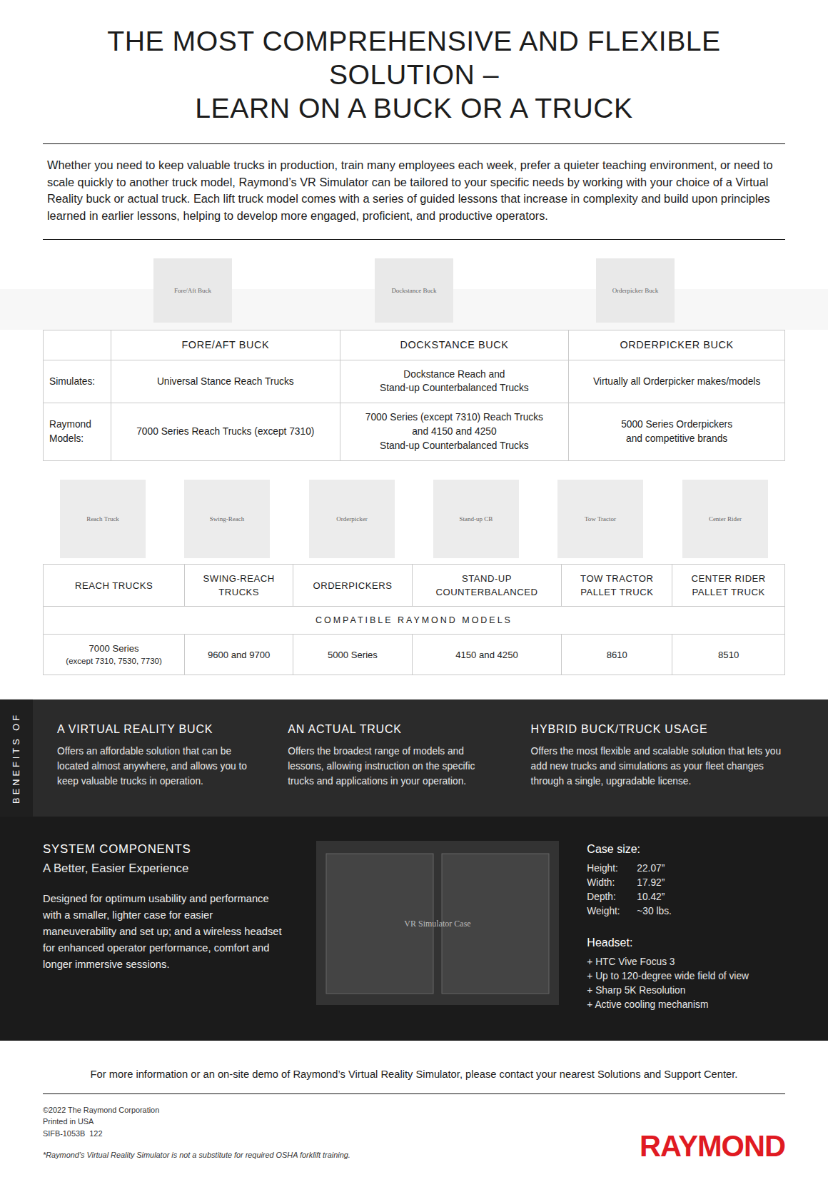THE MOST COMPREHENSIVE AND FLEXIBLE SOLUTION –
LEARN ON A BUCK OR A TRUCK
Whether you need to keep valuable trucks in production, train many employees each week, prefer a quieter teaching environment, or need to scale quickly to another truck model, Raymond’s VR Simulator can be tailored to your specific needs by working with your choice of a Virtual Reality buck or actual truck. Each lift truck model comes with a series of guided lessons that increase in complexity and build upon principles learned in earlier lessons, helping to develop more engaged, proficient, and productive operators.
| | FORE/AFT BUCK | DOCKSTANCE BUCK | ORDERPICKER BUCK |
| --- | --- | --- | --- |
| Simulates: | Universal Stance Reach Trucks | Dockstance Reach and Stand-up Counterbalanced Trucks | Virtually all Orderpicker makes/models |
| Raymond Models: | 7000 Series Reach Trucks (except 7310) | 7000 Series (except 7310) Reach Trucks and 4150 and 4250 Stand-up Counterbalanced Trucks | 5000 Series Orderpickers and competitive brands |
| REACH TRUCKS | SWING-REACH TRUCKS | ORDERPICKERS | STAND-UP COUNTERBALANCED | TOW TRACTOR PALLET TRUCK | CENTER RIDER PALLET TRUCK |
| --- | --- | --- | --- | --- | --- |
| COMPATIBLE RAYMOND MODELS |
| 7000 Series (except 7310, 7530, 7730) | 9600 and 9700 | 5000 Series | 4150 and 4250 | 8610 | 8510 |
BENEFITS OF
A VIRTUAL REALITY BUCK
Offers an affordable solution that can be located almost anywhere, and allows you to keep valuable trucks in operation.
AN ACTUAL TRUCK
Offers the broadest range of models and lessons, allowing instruction on the specific trucks and applications in your operation.
HYBRID BUCK/TRUCK USAGE
Offers the most flexible and scalable solution that lets you add new trucks and simulations as your fleet changes through a single, upgradable license.
SYSTEM COMPONENTS
A Better, Easier Experience
Designed for optimum usability and performance with a smaller, lighter case for easier maneuverability and set up; and a wireless headset for enhanced operator performance, comfort and longer immersive sessions.
Case size:
Height: 22.07”
Width: 17.92”
Depth: 10.42”
Weight:~30 lbs.
Headset:
HTC Vive Focus 3
Up to 120-degree wide field of view
Sharp 5K Resolution
Active cooling mechanism
For more information or an on-site demo of Raymond’s Virtual Reality Simulator, please contact your nearest Solutions and Support Center.
©2022 The Raymond Corporation
Printed in USA
SIFB-1053B 122 *Raymond’s Virtual Reality Simulator is not a substitute for required OSHA forklift training.
RAYMOND